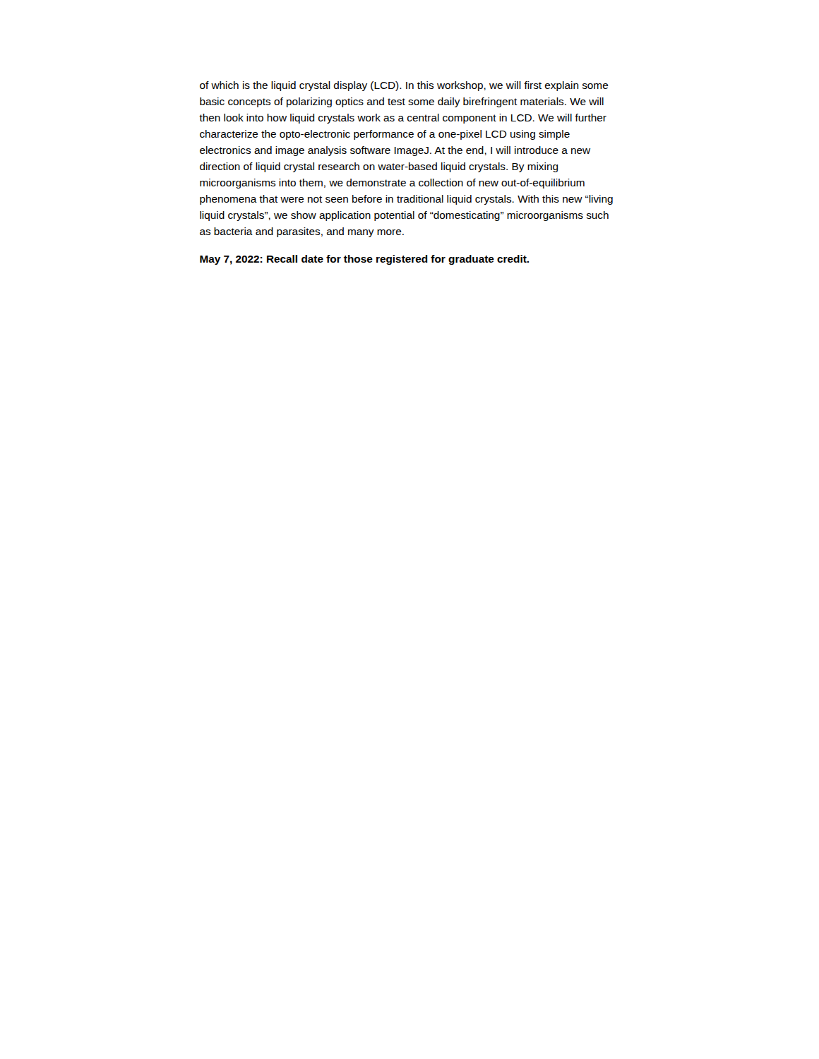of which is the liquid crystal display (LCD). In this workshop, we will first explain some basic concepts of polarizing optics and test some daily birefringent materials. We will then look into how liquid crystals work as a central component in LCD. We will further characterize the opto-electronic performance of a one-pixel LCD using simple electronics and image analysis software ImageJ. At the end, I will introduce a new direction of liquid crystal research on water-based liquid crystals. By mixing microorganisms into them, we demonstrate a collection of new out-of-equilibrium phenomena that were not seen before in traditional liquid crystals. With this new “living liquid crystals”, we show application potential of “domesticating” microorganisms such as bacteria and parasites, and many more.
May 7, 2022: Recall date for those registered for graduate credit.